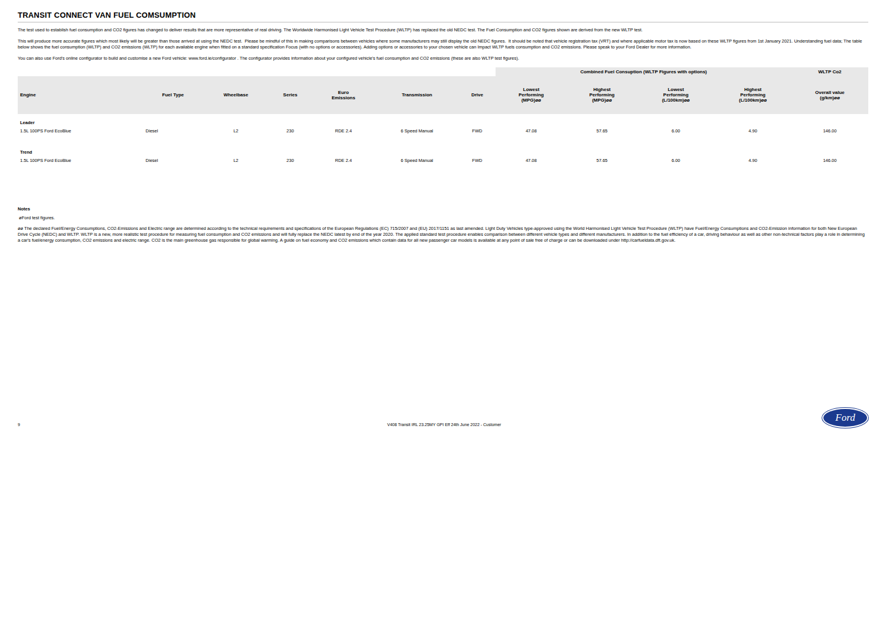TRANSIT CONNECT VAN FUEL COMSUMPTION
The test used to establish fuel consumption and CO2 figures has changed to deliver results that are more representative of real driving. The Worldwide Harmonised Light Vehicle Test Procedure (WLTP) has replaced the old NEDC test. The Fuel Consumption and CO2 figures shown are derived from the new WLTP test.
This will produce more accurate figures which most likely will be greater than those arrived at using the NEDC test. Please be mindful of this in making comparisons between vehicles where some manufacturers may still display the old NEDC figures. It should be noted that vehicle registration tax (VRT) and where applicable motor tax is now based on these WLTP figures from 1st January 2021. Understanding fuel data; The table below shows the fuel consumption (WLTP) and CO2 emissions (WLTP) for each available engine when fitted on a standard specification Focus (with no options or accessories). Adding options or accessories to your chosen vehicle can Impact WLTP fuels consumption and CO2 emissions. Please speak to your Ford Dealer for more information.
You can also use Ford's online configurator to build and customise a new Ford vehicle: www.ford.ie/configurator . The configurator provides information about your configured vehicle's fuel consumption and CO2 emissions (these are also WLTP test figures).
| | Combined Fuel Consuption (WLTP Figures with options) | WLTP Co2 |
| --- | --- | --- |
| Engine | Fuel Type | Wheelbase | Series | Euro Emissions | Transmission | Drive | Lowest Performing (MPG)øø | Highest Performing (MPG)øø | Lowest Performing (L/100km)øø | Highest Performing (L/100km)øø | Overall value (g/km)øø |
| Leader |
| 1.5L 100PS Ford EcoBlue | Diesel | L2 | 230 | RDE 2.4 | 6 Speed Manual | FWD | 47.08 | 57.65 | 6.00 | 4.90 | 146.00 |
| Trend |
| 1.5L 100PS Ford EcoBlue | Diesel | L2 | 230 | RDE 2.4 | 6 Speed Manual | FWD | 47.08 | 57.65 | 6.00 | 4.90 | 146.00 |
Notes
øFord test figures.
øø The declared Fuel/Energy Consumptions, CO2-Emissions and Electric range are determined according to the technical requirements and specifications of the European Regulations (EC) 715/2007 and (EU) 2017/1151 as last amended. Light Duty Vehicles type-approved using the World Harmonised Light Vehicle Test Procedure (WLTP) have Fuel/Energy Consumptions and CO2-Emission information for both New European Drive Cycle (NEDC) and WLTP. WLTP is a new, more realistic test procedure for measuring fuel consumption and CO2 emissions and will fully replace the NEDC latest by end of the year 2020. The applied standard test procedure enables comparison between different vehicle types and different manufacturers. In addition to the fuel efficiency of a car, driving behaviour as well as other non-technical factors play a role in determining a car's fuel/energy consumption, CO2 emissions and electric range. CO2 is the main greenhouse gas responsible for global warming. A guide on fuel economy and CO2 emissions which contain data for all new passenger car models is available at any point of sale free of charge or can be downloaded under http://carfueldata.dft.gov.uk.
9
V408 Transit IRL 23.25MY GPI Eff 24th June 2022 - Customer
Ford